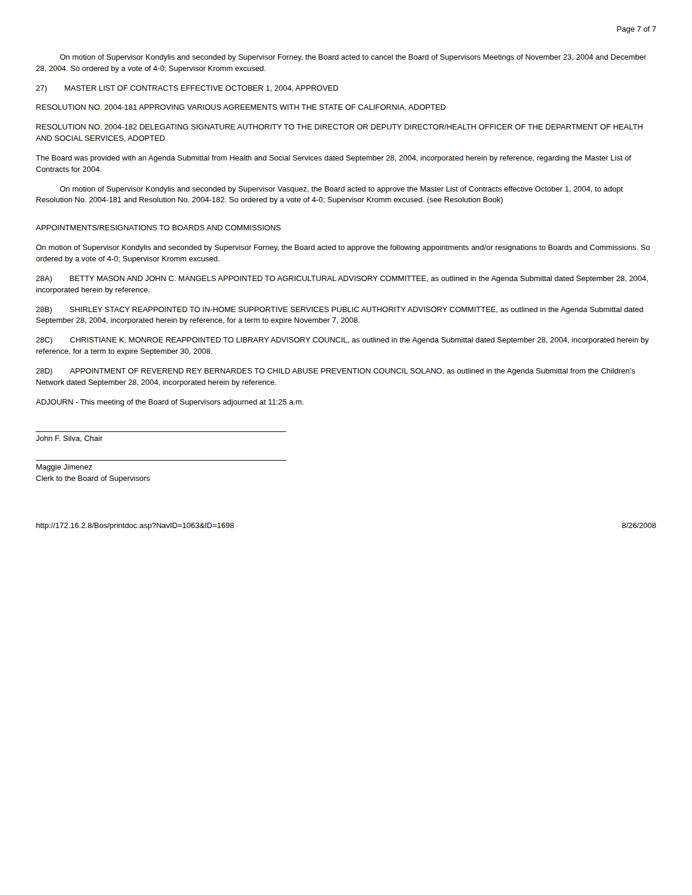Page 7 of 7
On motion of Supervisor Kondylis and seconded by Supervisor Forney, the Board acted to cancel the Board of Supervisors Meetings of November 23, 2004 and December 28, 2004. So ordered by a vote of 4-0; Supervisor Kromm excused.
27) MASTER LIST OF CONTRACTS EFFECTIVE OCTOBER 1, 2004, APPROVED
RESOLUTION NO. 2004-181 APPROVING VARIOUS AGREEMENTS WITH THE STATE OF CALIFORNIA, ADOPTED
RESOLUTION NO. 2004-182 DELEGATING SIGNATURE AUTHORITY TO THE DIRECTOR OR DEPUTY DIRECTOR/HEALTH OFFICER OF THE DEPARTMENT OF HEALTH AND SOCIAL SERVICES, ADOPTED
The Board was provided with an Agenda Submittal from Health and Social Services dated September 28, 2004, incorporated herein by reference, regarding the Master List of Contracts for 2004.
On motion of Supervisor Kondylis and seconded by Supervisor Vasquez, the Board acted to approve the Master List of Contracts effective October 1, 2004, to adopt Resolution No. 2004-181 and Resolution No. 2004-182. So ordered by a vote of 4-0; Supervisor Kromm excused. (see Resolution Book)
APPOINTMENTS/RESIGNATIONS TO BOARDS AND COMMISSIONS
On motion of Supervisor Kondylis and seconded by Supervisor Forney, the Board acted to approve the following appointments and/or resignations to Boards and Commissions. So ordered by a vote of 4-0; Supervisor Kromm excused.
28A) BETTY MASON AND JOHN C. MANGELS APPOINTED TO AGRICULTURAL ADVISORY COMMITTEE, as outlined in the Agenda Submittal dated September 28, 2004, incorporated herein by reference.
28B) SHIRLEY STACY REAPPOINTED TO IN-HOME SUPPORTIVE SERVICES PUBLIC AUTHORITY ADVISORY COMMITTEE, as outlined in the Agenda Submittal dated September 28, 2004, incorporated herein by reference, for a term to expire November 7, 2008.
28C) CHRISTIANE K. MONROE REAPPOINTED TO LIBRARY ADVISORY COUNCIL, as outlined in the Agenda Submittal dated September 28, 2004, incorporated herein by reference, for a term to expire September 30, 2008.
28D) APPOINTMENT OF REVEREND REY BERNARDES TO CHILD ABUSE PREVENTION COUNCIL SOLANO, as outlined in the Agenda Submittal from the Children’s Network dated September 28, 2004, incorporated herein by reference.
ADJOURN - This meeting of the Board of Supervisors adjourned at 11:25 a.m.
John F. Silva, Chair
Maggie Jimenez
Clerk to the Board of Supervisors
http://172.16.2.8/Bos/printdoc.asp?NavID=1063&ID=1698 8/26/2008